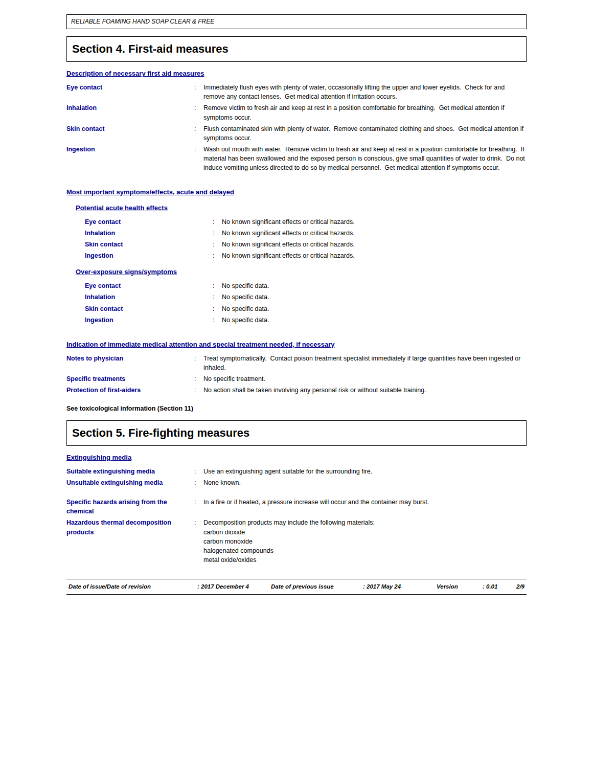RELIABLE FOAMING HAND SOAP CLEAR & FREE
Section 4. First-aid measures
Description of necessary first aid measures
| Eye contact | : | Immediately flush eyes with plenty of water, occasionally lifting the upper and lower eyelids. Check for and remove any contact lenses. Get medical attention if irritation occurs. |
| Inhalation | : | Remove victim to fresh air and keep at rest in a position comfortable for breathing. Get medical attention if symptoms occur. |
| Skin contact | : | Flush contaminated skin with plenty of water. Remove contaminated clothing and shoes. Get medical attention if symptoms occur. |
| Ingestion | : | Wash out mouth with water. Remove victim to fresh air and keep at rest in a position comfortable for breathing. If material has been swallowed and the exposed person is conscious, give small quantities of water to drink. Do not induce vomiting unless directed to do so by medical personnel. Get medical attention if symptoms occur. |
Most important symptoms/effects, acute and delayed
Potential acute health effects
| Eye contact | : | No known significant effects or critical hazards. |
| Inhalation | : | No known significant effects or critical hazards. |
| Skin contact | : | No known significant effects or critical hazards. |
| Ingestion | : | No known significant effects or critical hazards. |
Over-exposure signs/symptoms
| Eye contact | : | No specific data. |
| Inhalation | : | No specific data. |
| Skin contact | : | No specific data. |
| Ingestion | : | No specific data. |
Indication of immediate medical attention and special treatment needed, if necessary
| Notes to physician | : | Treat symptomatically. Contact poison treatment specialist immediately if large quantities have been ingested or inhaled. |
| Specific treatments | : | No specific treatment. |
| Protection of first-aiders | : | No action shall be taken involving any personal risk or without suitable training. |
See toxicological information (Section 11)
Section 5. Fire-fighting measures
Extinguishing media
| Suitable extinguishing media | : | Use an extinguishing agent suitable for the surrounding fire. |
| Unsuitable extinguishing media | : | None known. |
| Specific hazards arising from the chemical | : | In a fire or if heated, a pressure increase will occur and the container may burst. |
| Hazardous thermal decomposition products | : | Decomposition products may include the following materials: carbon dioxide carbon monoxide halogenated compounds metal oxide/oxides |
| Date of issue/Date of revision | : 2017 December 4 | Date of previous issue | : 2017 May 24 | Version | : 0.01 | 2/9 |